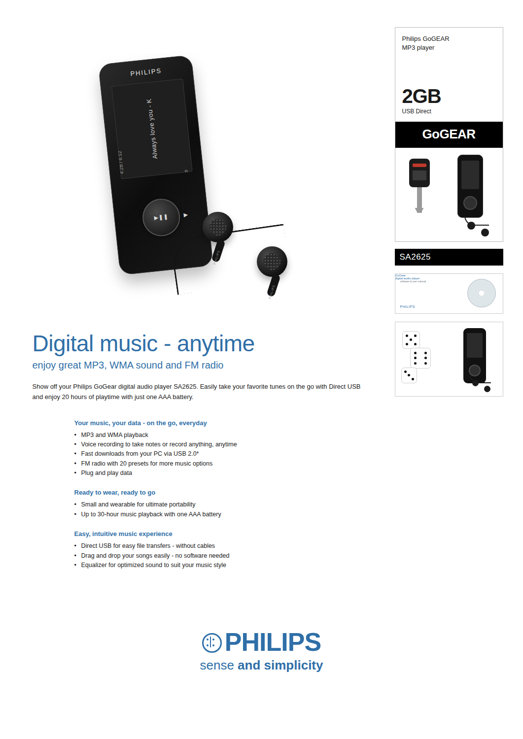Philips GoGEAR
MP3 player
2GB
USB Direct
GoGEAR
SA2625
GoGear
digital audio player
software & user manual
PHILIPS
PHILIPS
Always love you - K
4:28 / 6:12
♫ ♪ ♬
▶❚❚
PHILIPS
PHILIPS
Digital music - anytime
enjoy great MP3, WMA sound and FM radio
Show off your Philips GoGear digital audio player SA2625. Easily take your favorite tunes on the go with Direct USB and enjoy 20 hours of playtime with just one AAA battery.
Your music, your data - on the go, everyday
MP3 and WMA playback
Voice recording to take notes or record anything, anytime
Fast downloads from your PC via USB 2.0*
FM radio with 20 presets for more music options
Plug and play data
Ready to wear, ready to go
Small and wearable for ultimate portability
Up to 30-hour music playback with one AAA battery
Easy, intuitive music experience
Direct USB for easy file transfers - without cables
Drag and drop your songs easily - no software needed
Equalizer for optimized sound to suit your music style
PHILIPS
sense and simplicity